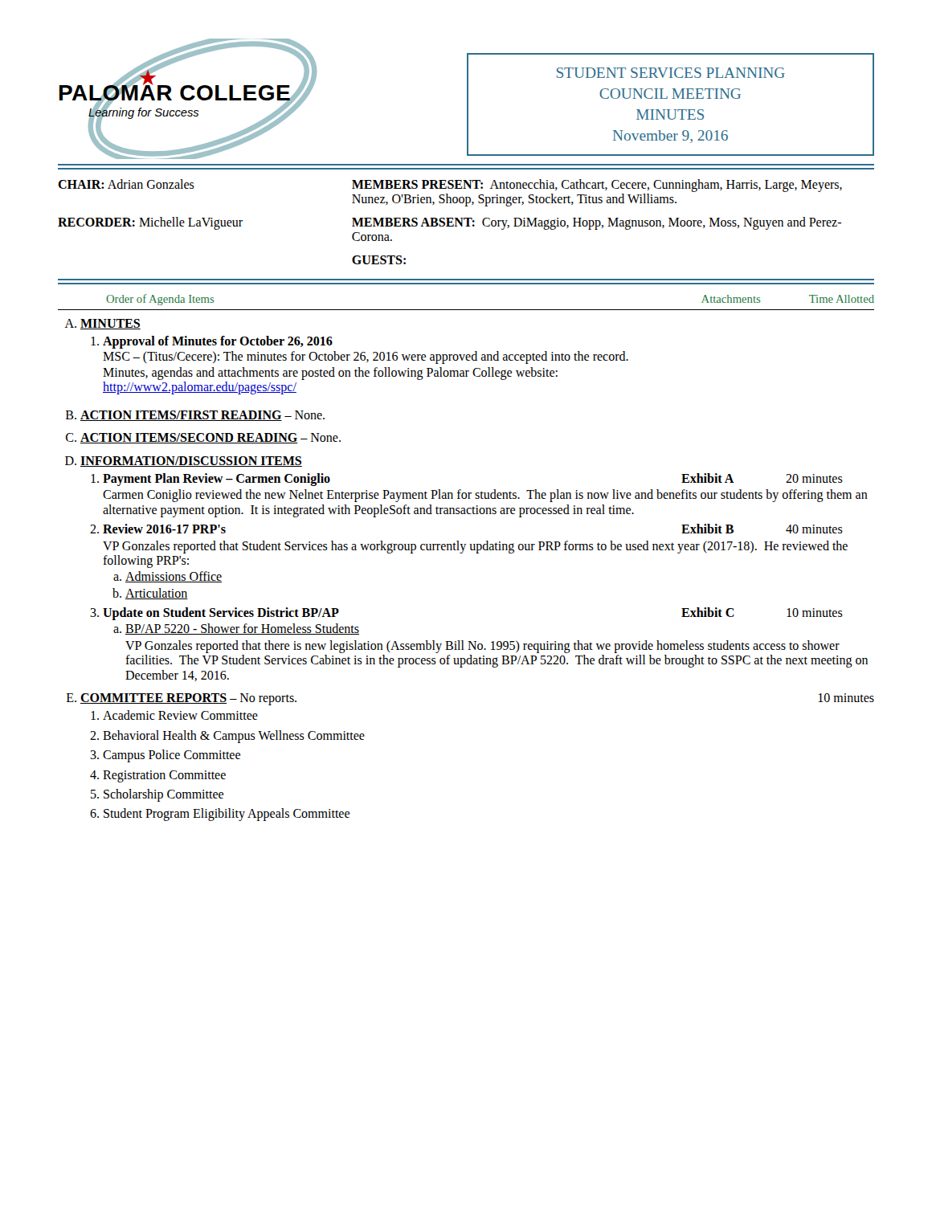★
PALOMAR COLLEGE
Learning for Success
STUDENT SERVICES PLANNING
COUNCIL MEETING
MINUTES
November 9, 2016
| CHAIR: Adrian Gonzales | MEMBERS PRESENT: Antonecchia, Cathcart, Cecere, Cunningham, Harris, Large, Meyers, Nunez, O'Brien, Shoop, Springer, Stockert, Titus and Williams. |
| RECORDER: Michelle LaVigueur | MEMBERS ABSENT: Cory, DiMaggio, Hopp, Magnuson, Moore, Moss, Nguyen and Perez-Corona. |
| | GUESTS: |
Order of Agenda Items Attachments Time Allotted
MINUTES
Approval of Minutes for October 26, 2016
MSC – (Titus/Cecere): The minutes for October 26, 2016 were approved and accepted into the record.
Minutes, agendas and attachments are posted on the following Palomar College website:
http://www2.palomar.edu/pages/sspc/
ACTION ITEMS/FIRST READING – None.
ACTION ITEMS/SECOND READING – None.
INFORMATION/DISCUSSION ITEMS
Payment Plan Review – Carmen Coniglio Exhibit A 20 minutes
Carmen Coniglio reviewed the new Nelnet Enterprise Payment Plan for students. The plan is now live and benefits our students by offering them an alternative payment option. It is integrated with PeopleSoft and transactions are processed in real time.
Review 2016-17 PRP's Exhibit B 40 minutes
VP Gonzales reported that Student Services has a workgroup currently updating our PRP forms to be used next year (2017-18). He reviewed the following PRP's:
Admissions Office
Articulation
Update on Student Services District BP/AP Exhibit C 10 minutes
BP/AP 5220 - Shower for Homeless Students
VP Gonzales reported that there is new legislation (Assembly Bill No. 1995) requiring that we provide homeless students access to shower facilities. The VP Student Services Cabinet is in the process of updating BP/AP 5220. The draft will be brought to SSPC at the next meeting on December 14, 2016.
COMMITTEE REPORTS – No reports. 10 minutes
Academic Review Committee
Behavioral Health & Campus Wellness Committee
Campus Police Committee
Registration Committee
Scholarship Committee
Student Program Eligibility Appeals Committee